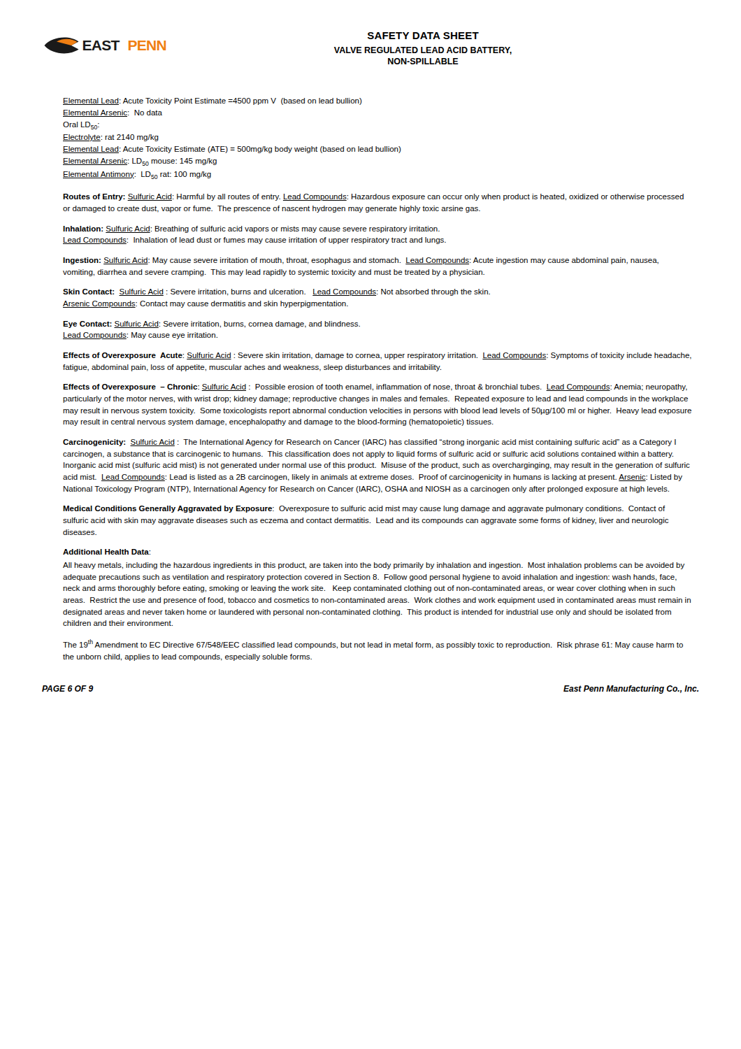EAST PENN
SAFETY DATA SHEET
VALVE REGULATED LEAD ACID BATTERY,
NON-SPILLABLE
Elemental Lead: Acute Toxicity Point Estimate =4500 ppm V (based on lead bullion)
Elemental Arsenic: No data
Oral LD50:
Electrolyte: rat 2140 mg/kg
Elemental Lead: Acute Toxicity Estimate (ATE) = 500mg/kg body weight (based on lead bullion)
Elemental Arsenic: LD50 mouse: 145 mg/kg
Elemental Antimony: LD50 rat: 100 mg/kg
Routes of Entry: Sulfuric Acid: Harmful by all routes of entry. Lead Compounds: Hazardous exposure can occur only when product is heated, oxidized or otherwise processed or damaged to create dust, vapor or fume. The prescence of nascent hydrogen may generate highly toxic arsine gas.
Inhalation: Sulfuric Acid: Breathing of sulfuric acid vapors or mists may cause severe respiratory irritation.
Lead Compounds: Inhalation of lead dust or fumes may cause irritation of upper respiratory tract and lungs.
Ingestion: Sulfuric Acid: May cause severe irritation of mouth, throat, esophagus and stomach. Lead Compounds: Acute ingestion may cause abdominal pain, nausea, vomiting, diarrhea and severe cramping. This may lead rapidly to systemic toxicity and must be treated by a physician.
Skin Contact: Sulfuric Acid : Severe irritation, burns and ulceration. Lead Compounds: Not absorbed through the skin.
Arsenic Compounds: Contact may cause dermatitis and skin hyperpigmentation.
Eye Contact: Sulfuric Acid: Severe irritation, burns, cornea damage, and blindness.
Lead Compounds: May cause eye irritation.
Effects of Overexposure Acute: Sulfuric Acid : Severe skin irritation, damage to cornea, upper respiratory irritation. Lead Compounds: Symptoms of toxicity include headache, fatigue, abdominal pain, loss of appetite, muscular aches and weakness, sleep disturbances and irritability.
Effects of Overexposure – Chronic: Sulfuric Acid : Possible erosion of tooth enamel, inflammation of nose, throat & bronchial tubes. Lead Compounds: Anemia; neuropathy, particularly of the motor nerves, with wrist drop; kidney damage; reproductive changes in males and females. Repeated exposure to lead and lead compounds in the workplace may result in nervous system toxicity. Some toxicologists report abnormal conduction velocities in persons with blood lead levels of 50µg/100 ml or higher. Heavy lead exposure may result in central nervous system damage, encephalopathy and damage to the blood-forming (hematopoietic) tissues.
Carcinogenicity: Sulfuric Acid : The International Agency for Research on Cancer (IARC) has classified “strong inorganic acid mist containing sulfuric acid” as a Category I carcinogen, a substance that is carcinogenic to humans. This classification does not apply to liquid forms of sulfuric acid or sulfuric acid solutions contained within a battery. Inorganic acid mist (sulfuric acid mist) is not generated under normal use of this product. Misuse of the product, such as overcharginging, may result in the generation of sulfuric acid mist. Lead Compounds: Lead is listed as a 2B carcinogen, likely in animals at extreme doses. Proof of carcinogenicity in humans is lacking at present. Arsenic: Listed by National Toxicology Program (NTP), International Agency for Research on Cancer (IARC), OSHA and NIOSH as a carcinogen only after prolonged exposure at high levels.
Medical Conditions Generally Aggravated by Exposure: Overexposure to sulfuric acid mist may cause lung damage and aggravate pulmonary conditions. Contact of sulfuric acid with skin may aggravate diseases such as eczema and contact dermatitis. Lead and its compounds can aggravate some forms of kidney, liver and neurologic diseases.
Additional Health Data:
All heavy metals, including the hazardous ingredients in this product, are taken into the body primarily by inhalation and ingestion. Most inhalation problems can be avoided by adequate precautions such as ventilation and respiratory protection covered in Section 8. Follow good personal hygiene to avoid inhalation and ingestion: wash hands, face, neck and arms thoroughly before eating, smoking or leaving the work site. Keep contaminated clothing out of non-contaminated areas, or wear cover clothing when in such areas. Restrict the use and presence of food, tobacco and cosmetics to non-contaminated areas. Work clothes and work equipment used in contaminated areas must remain in designated areas and never taken home or laundered with personal non-contaminated clothing. This product is intended for industrial use only and should be isolated from children and their environment.
The 19th Amendment to EC Directive 67/548/EEC classified lead compounds, but not lead in metal form, as possibly toxic to reproduction. Risk phrase 61: May cause harm to the unborn child, applies to lead compounds, especially soluble forms.
PAGE 6 OF 9 East Penn Manufacturing Co., Inc.